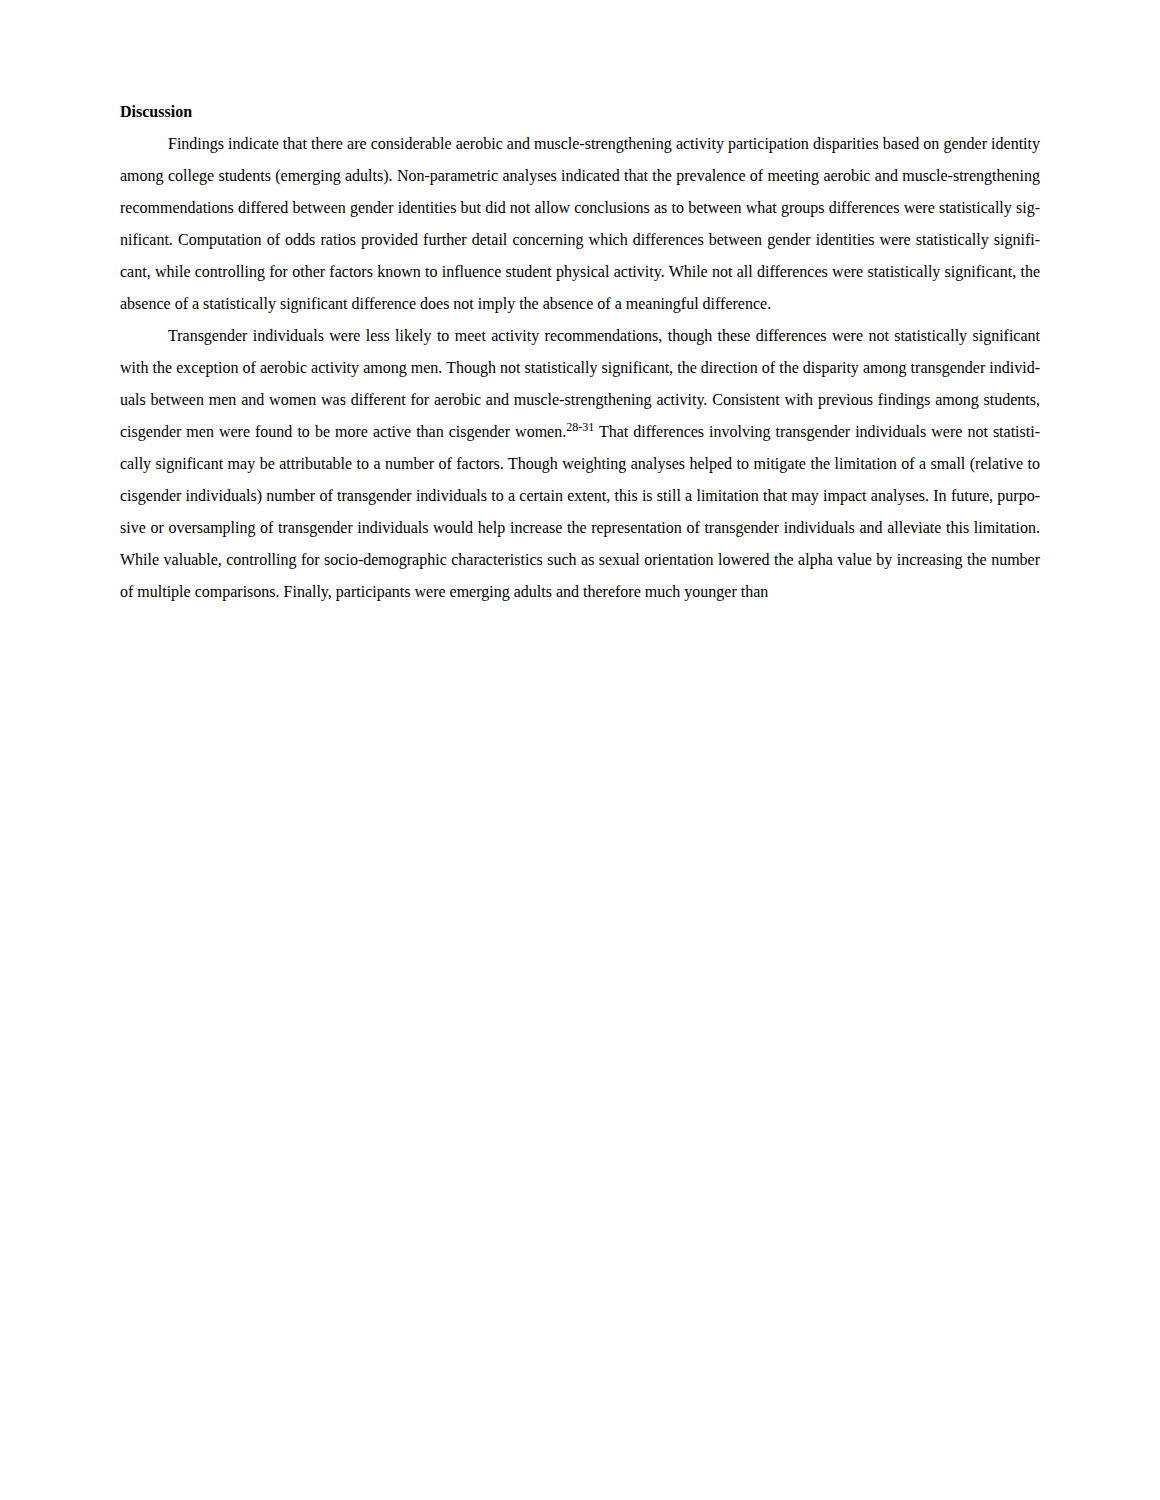Discussion
Findings indicate that there are considerable aerobic and muscle-strengthening activity participation disparities based on gender identity among college students (emerging adults). Non-parametric analyses indicated that the prevalence of meeting aerobic and muscle-strengthening recommendations differed between gender identities but did not allow conclusions as to between what groups differences were statistically significant. Computation of odds ratios provided further detail concerning which differences between gender identities were statistically significant, while controlling for other factors known to influence student physical activity. While not all differences were statistically significant, the absence of a statistically significant difference does not imply the absence of a meaningful difference.
Transgender individuals were less likely to meet activity recommendations, though these differences were not statistically significant with the exception of aerobic activity among men. Though not statistically significant, the direction of the disparity among transgender individuals between men and women was different for aerobic and muscle-strengthening activity. Consistent with previous findings among students, cisgender men were found to be more active than cisgender women.28-31 That differences involving transgender individuals were not statistically significant may be attributable to a number of factors. Though weighting analyses helped to mitigate the limitation of a small (relative to cisgender individuals) number of transgender individuals to a certain extent, this is still a limitation that may impact analyses. In future, purposive or oversampling of transgender individuals would help increase the representation of transgender individuals and alleviate this limitation. While valuable, controlling for socio-demographic characteristics such as sexual orientation lowered the alpha value by increasing the number of multiple comparisons. Finally, participants were emerging adults and therefore much younger than